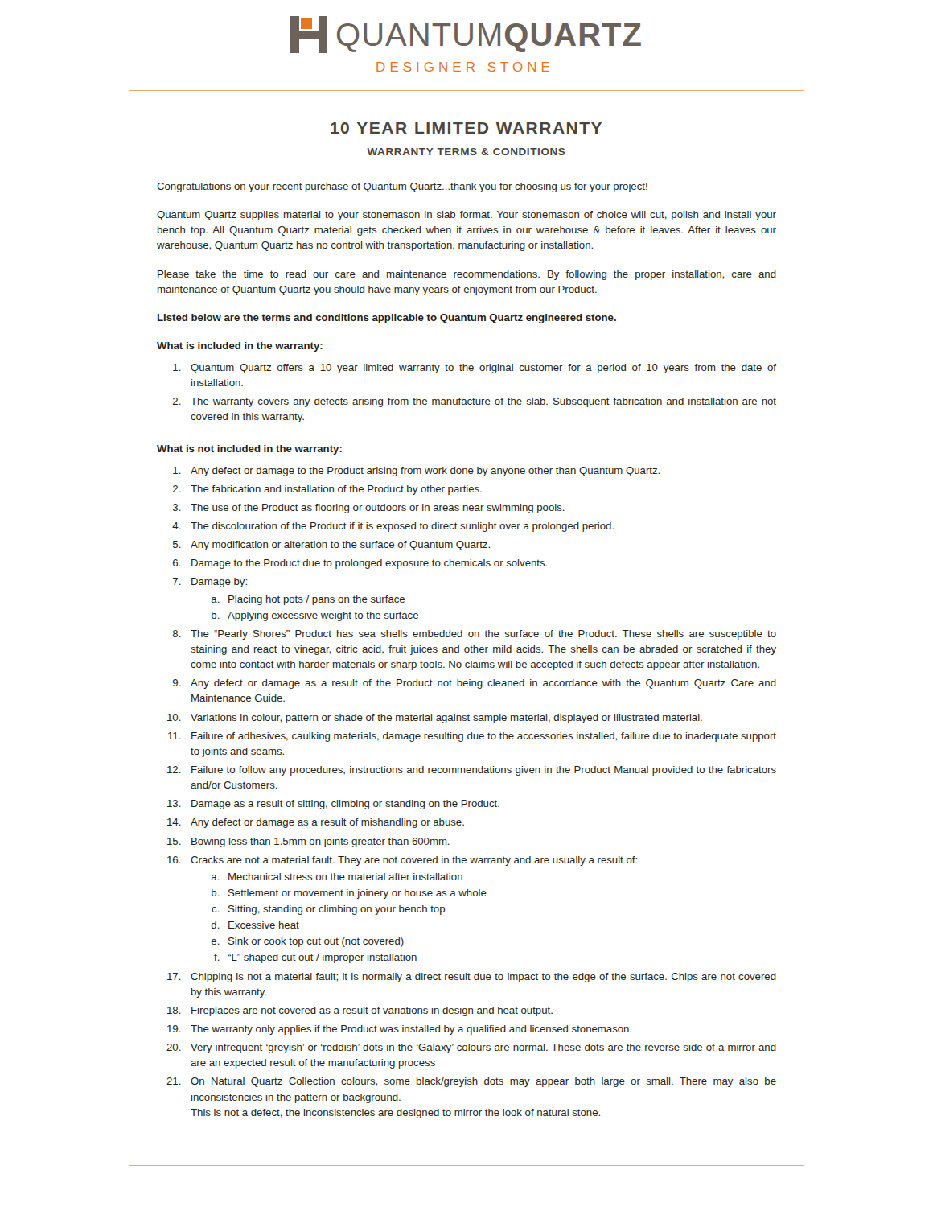QUANTUMQUARTZ
DESIGNER STONE
10 YEAR LIMITED WARRANTY
WARRANTY TERMS & CONDITIONS
Congratulations on your recent purchase of Quantum Quartz...thank you for choosing us for your project!
Quantum Quartz supplies material to your stonemason in slab format. Your stonemason of choice will cut, polish and install your bench top. All Quantum Quartz material gets checked when it arrives in our warehouse & before it leaves. After it leaves our warehouse, Quantum Quartz has no control with transportation, manufacturing or installation.
Please take the time to read our care and maintenance recommendations. By following the proper installation, care and maintenance of Quantum Quartz you should have many years of enjoyment from our Product.
Listed below are the terms and conditions applicable to Quantum Quartz engineered stone.
What is included in the warranty:
Quantum Quartz offers a 10 year limited warranty to the original customer for a period of 10 years from the date of installation.
The warranty covers any defects arising from the manufacture of the slab. Subsequent fabrication and installation are not covered in this warranty.
What is not included in the warranty:
Any defect or damage to the Product arising from work done by anyone other than Quantum Quartz.
The fabrication and installation of the Product by other parties.
The use of the Product as flooring or outdoors or in areas near swimming pools.
The discolouration of the Product if it is exposed to direct sunlight over a prolonged period.
Any modification or alteration to the surface of Quantum Quartz.
Damage to the Product due to prolonged exposure to chemicals or solvents.
Damage by:
Placing hot pots / pans on the surface
Applying excessive weight to the surface
The “Pearly Shores” Product has sea shells embedded on the surface of the Product. These shells are susceptible to staining and react to vinegar, citric acid, fruit juices and other mild acids. The shells can be abraded or scratched if they come into contact with harder materials or sharp tools. No claims will be accepted if such defects appear after installation.
Any defect or damage as a result of the Product not being cleaned in accordance with the Quantum Quartz Care and Maintenance Guide.
Variations in colour, pattern or shade of the material against sample material, displayed or illustrated material.
Failure of adhesives, caulking materials, damage resulting due to the accessories installed, failure due to inadequate support to joints and seams.
Failure to follow any procedures, instructions and recommendations given in the Product Manual provided to the fabricators and/or Customers.
Damage as a result of sitting, climbing or standing on the Product.
Any defect or damage as a result of mishandling or abuse.
Bowing less than 1.5mm on joints greater than 600mm.
Cracks are not a material fault. They are not covered in the warranty and are usually a result of:
Mechanical stress on the material after installation
Settlement or movement in joinery or house as a whole
Sitting, standing or climbing on your bench top
Excessive heat
Sink or cook top cut out (not covered)
“L” shaped cut out / improper installation
Chipping is not a material fault; it is normally a direct result due to impact to the edge of the surface. Chips are not covered by this warranty.
Fireplaces are not covered as a result of variations in design and heat output.
The warranty only applies if the Product was installed by a qualified and licensed stonemason.
Very infrequent ‘greyish’ or ‘reddish’ dots in the ‘Galaxy’ colours are normal. These dots are the reverse side of a mirror and are an expected result of the manufacturing process
On Natural Quartz Collection colours, some black/greyish dots may appear both large or small. There may also be inconsistencies in the pattern or background.
This is not a defect, the inconsistencies are designed to mirror the look of natural stone.